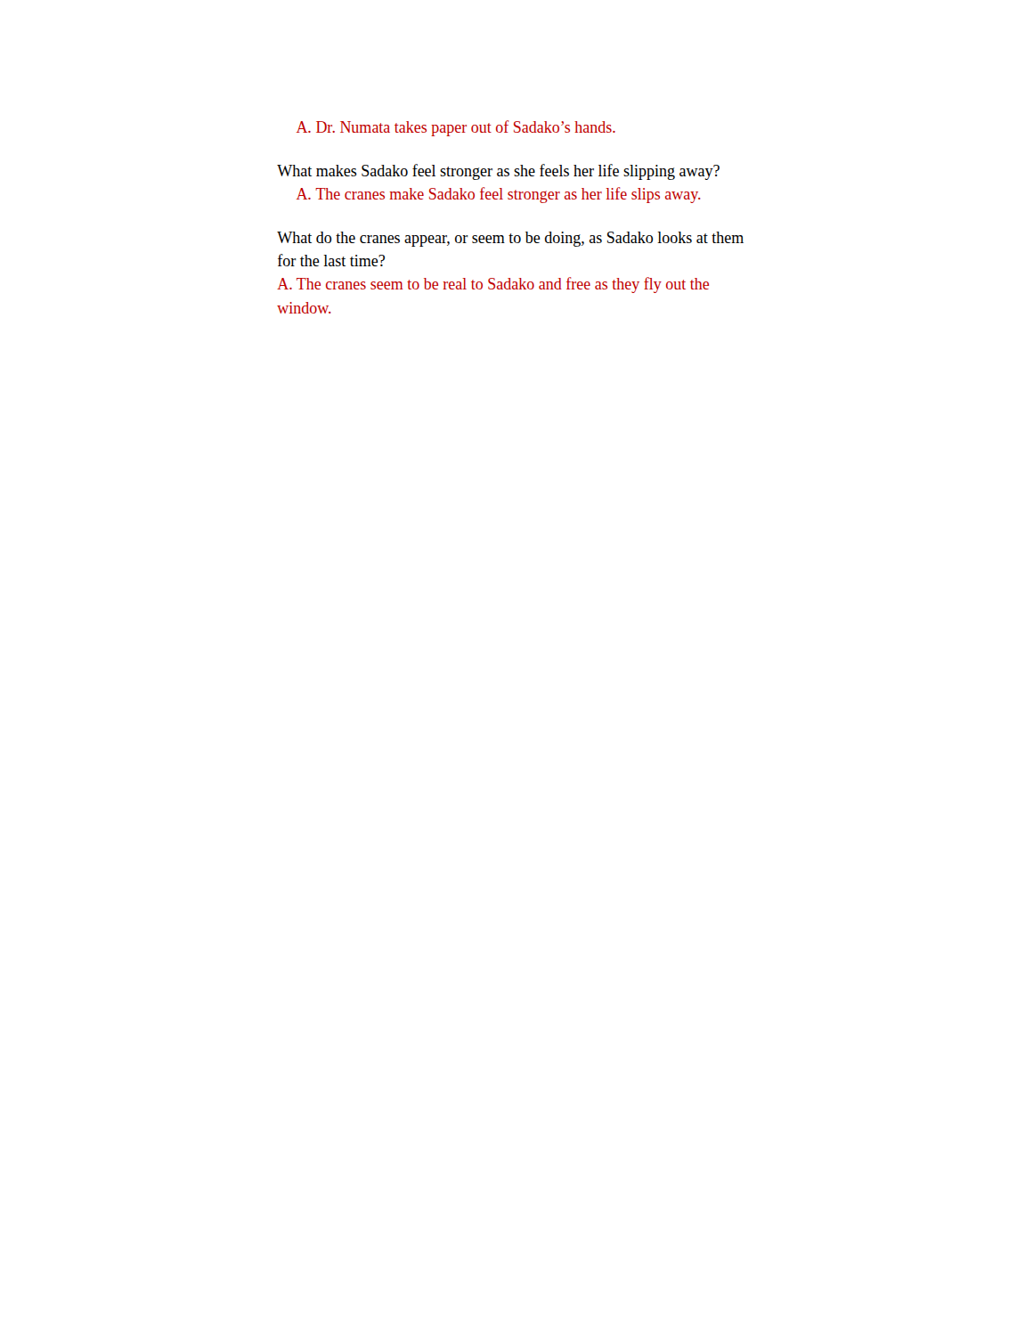Dr. Numata takes paper out of Sadako’s hands.
What makes Sadako feel stronger as she feels her life slipping away?
The cranes make Sadako feel stronger as her life slips away.
What do the cranes appear, or seem to be doing, as Sadako looks at them for the last time?
A. The cranes seem to be real to Sadako and free as they fly out the window.